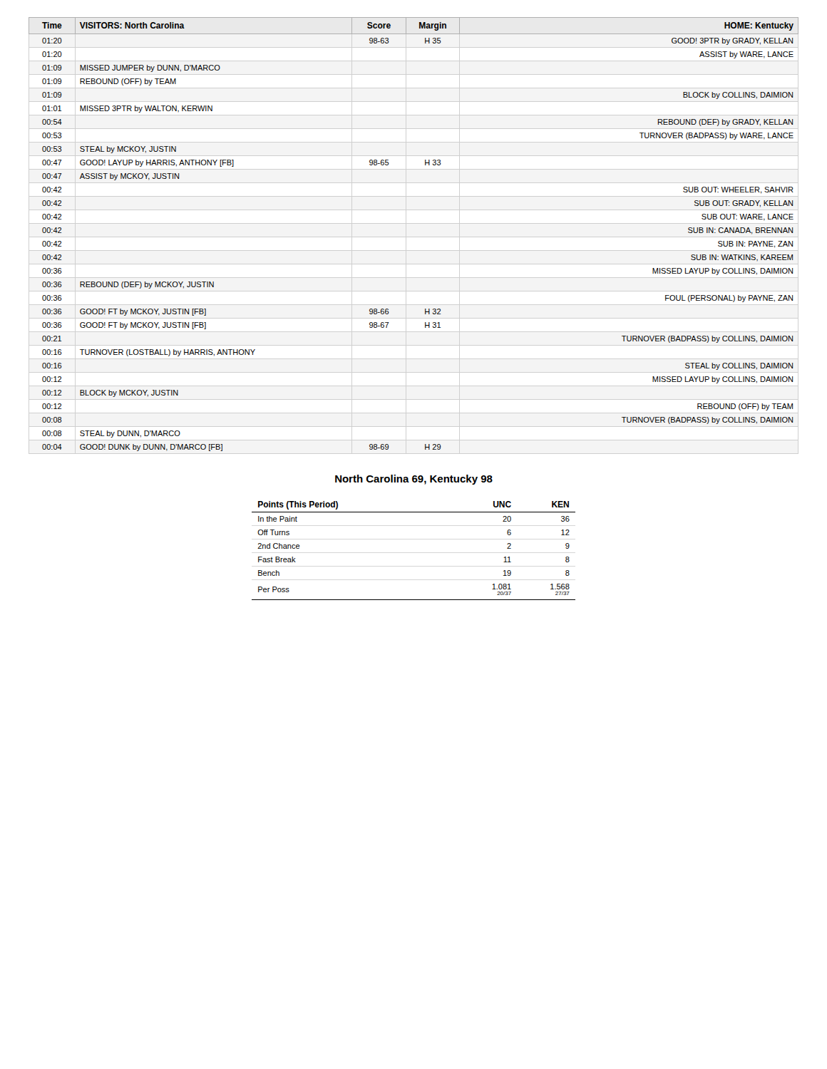| Time | VISITORS: North Carolina | Score | Margin | HOME: Kentucky |
| --- | --- | --- | --- | --- |
| 01:20 | | 98-63 | H 35 | GOOD! 3PTR by GRADY, KELLAN |
| 01:20 | | | | ASSIST by WARE, LANCE |
| 01:09 | MISSED JUMPER by DUNN, D'MARCO | | | |
| 01:09 | REBOUND (OFF) by TEAM | | | |
| 01:09 | | | | BLOCK by COLLINS, DAIMION |
| 01:01 | MISSED 3PTR by WALTON, KERWIN | | | |
| 00:54 | | | | REBOUND (DEF) by GRADY, KELLAN |
| 00:53 | | | | TURNOVER (BADPASS) by WARE, LANCE |
| 00:53 | STEAL by MCKOY, JUSTIN | | | |
| 00:47 | GOOD! LAYUP by HARRIS, ANTHONY [FB] | 98-65 | H 33 | |
| 00:47 | ASSIST by MCKOY, JUSTIN | | | |
| 00:42 | | | | SUB OUT: WHEELER, SAHVIR |
| 00:42 | | | | SUB OUT: GRADY, KELLAN |
| 00:42 | | | | SUB OUT: WARE, LANCE |
| 00:42 | | | | SUB IN: CANADA, BRENNAN |
| 00:42 | | | | SUB IN: PAYNE, ZAN |
| 00:42 | | | | SUB IN: WATKINS, KAREEM |
| 00:36 | | | | MISSED LAYUP by COLLINS, DAIMION |
| 00:36 | REBOUND (DEF) by MCKOY, JUSTIN | | | |
| 00:36 | | | | FOUL (PERSONAL) by PAYNE, ZAN |
| 00:36 | GOOD! FT by MCKOY, JUSTIN [FB] | 98-66 | H 32 | |
| 00:36 | GOOD! FT by MCKOY, JUSTIN [FB] | 98-67 | H 31 | |
| 00:21 | | | | TURNOVER (BADPASS) by COLLINS, DAIMION |
| 00:16 | TURNOVER (LOSTBALL) by HARRIS, ANTHONY | | | |
| 00:16 | | | | STEAL by COLLINS, DAIMION |
| 00:12 | | | | MISSED LAYUP by COLLINS, DAIMION |
| 00:12 | BLOCK by MCKOY, JUSTIN | | | |
| 00:12 | | | | REBOUND (OFF) by TEAM |
| 00:08 | | | | TURNOVER (BADPASS) by COLLINS, DAIMION |
| 00:08 | STEAL by DUNN, D'MARCO | | | |
| 00:04 | GOOD! DUNK by DUNN, D'MARCO [FB] | 98-69 | H 29 | |
North Carolina 69, Kentucky 98
| Points (This Period) | UNC | KEN |
| --- | --- | --- |
| In the Paint | 20 | 36 |
| Off Turns | 6 | 12 |
| 2nd Chance | 2 | 9 |
| Fast Break | 11 | 8 |
| Bench | 19 | 8 |
| Per Poss | 1.081 20/37 | 1.568 27/37 |